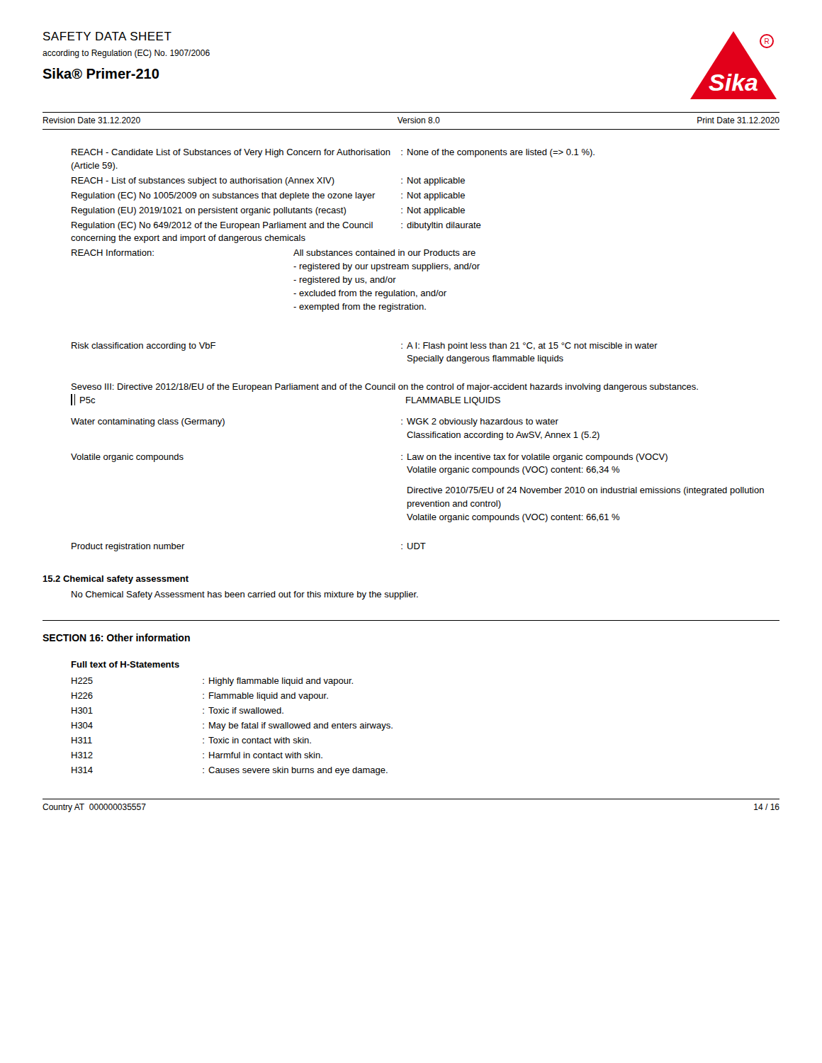SAFETY DATA SHEET
according to Regulation (EC) No. 1907/2006
Sika® Primer-210
Sika R
Revision Date 31.12.2020 Version 8.0 Print Date 31.12.2020
| REACH - Candidate List of Substances of Very High Concern for Authorisation (Article 59). | : | None of the components are listed (=> 0.1 %). |
| REACH - List of substances subject to authorisation (Annex XIV) | : | Not applicable |
| Regulation (EC) No 1005/2009 on substances that deplete the ozone layer | : | Not applicable |
| Regulation (EU) 2019/1021 on persistent organic pollutants (recast) | : | Not applicable |
| Regulation (EC) No 649/2012 of the European Parliament and the Council concerning the export and import of dangerous chemicals | : | dibutyltin dilaurate |
| REACH Information: | | All substances contained in our Products are - registered by our upstream suppliers, and/or - registered by us, and/or - excluded from the regulation, and/or - exempted from the registration. |
| Risk classification according to VbF | : | A I: Flash point less than 21 °C, at 15 °C not miscible in water Specially dangerous flammable liquids |
Seveso III: Directive 2012/18/EU of the European Parliament and of the Council on the control of major-accident hazards involving dangerous substances.
P5c
FLAMMABLE LIQUIDS
| Water contaminating class (Germany) | : | WGK 2 obviously hazardous to water Classification according to AwSV, Annex 1 (5.2) |
| Volatile organic compounds | : | Law on the incentive tax for volatile organic compounds (VOCV) Volatile organic compounds (VOC) content: 66,34 % Directive 2010/75/EU of 24 November 2010 on industrial emissions (integrated pollution prevention and control) Volatile organic compounds (VOC) content: 66,61 % |
| Product registration number | : | UDT |
15.2 Chemical safety assessment
No Chemical Safety Assessment has been carried out for this mixture by the supplier.
SECTION 16: Other information
Full text of H-Statements
| H225 | : | Highly flammable liquid and vapour. |
| H226 | : | Flammable liquid and vapour. |
| H301 | : | Toxic if swallowed. |
| H304 | : | May be fatal if swallowed and enters airways. |
| H311 | : | Toxic in contact with skin. |
| H312 | : | Harmful in contact with skin. |
| H314 | : | Causes severe skin burns and eye damage. |
Country AT 000000035557 14 / 16